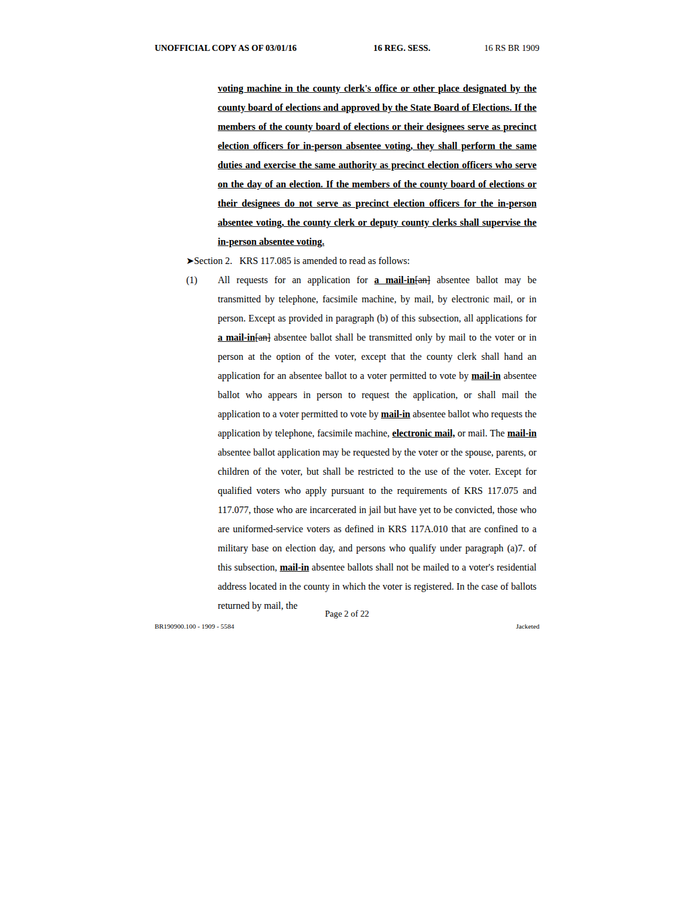UNOFFICIAL COPY AS OF 03/01/16
16 REG. SESS.
16 RS BR 1909
voting machine in the county clerk's office or other place designated by the county board of elections and approved by the State Board of Elections. If the members of the county board of elections or their designees serve as precinct election officers for in-person absentee voting, they shall perform the same duties and exercise the same authority as precinct election officers who serve on the day of an election. If the members of the county board of elections or their designees do not serve as precinct election officers for the in-person absentee voting, the county clerk or deputy county clerks shall supervise the in-person absentee voting.
➤Section 2. KRS 117.085 is amended to read as follows:
(1) All requests for an application for a mail-in[an] absentee ballot may be transmitted by telephone, facsimile machine, by mail, by electronic mail, or in person. Except as provided in paragraph (b) of this subsection, all applications for a mail-in[an] absentee ballot shall be transmitted only by mail to the voter or in person at the option of the voter, except that the county clerk shall hand an application for an absentee ballot to a voter permitted to vote by mail-in absentee ballot who appears in person to request the application, or shall mail the application to a voter permitted to vote by mail-in absentee ballot who requests the application by telephone, facsimile machine, electronic mail, or mail. The mail-in absentee ballot application may be requested by the voter or the spouse, parents, or children of the voter, but shall be restricted to the use of the voter. Except for qualified voters who apply pursuant to the requirements of KRS 117.075 and 117.077, those who are incarcerated in jail but have yet to be convicted, those who are uniformed-service voters as defined in KRS 117A.010 that are confined to a military base on election day, and persons who qualify under paragraph (a)7. of this subsection, mail-in absentee ballots shall not be mailed to a voter's residential address located in the county in which the voter is registered. In the case of ballots returned by mail, the
Page 2 of 22
BR190900.100 - 1909 - 5584 Jacketed